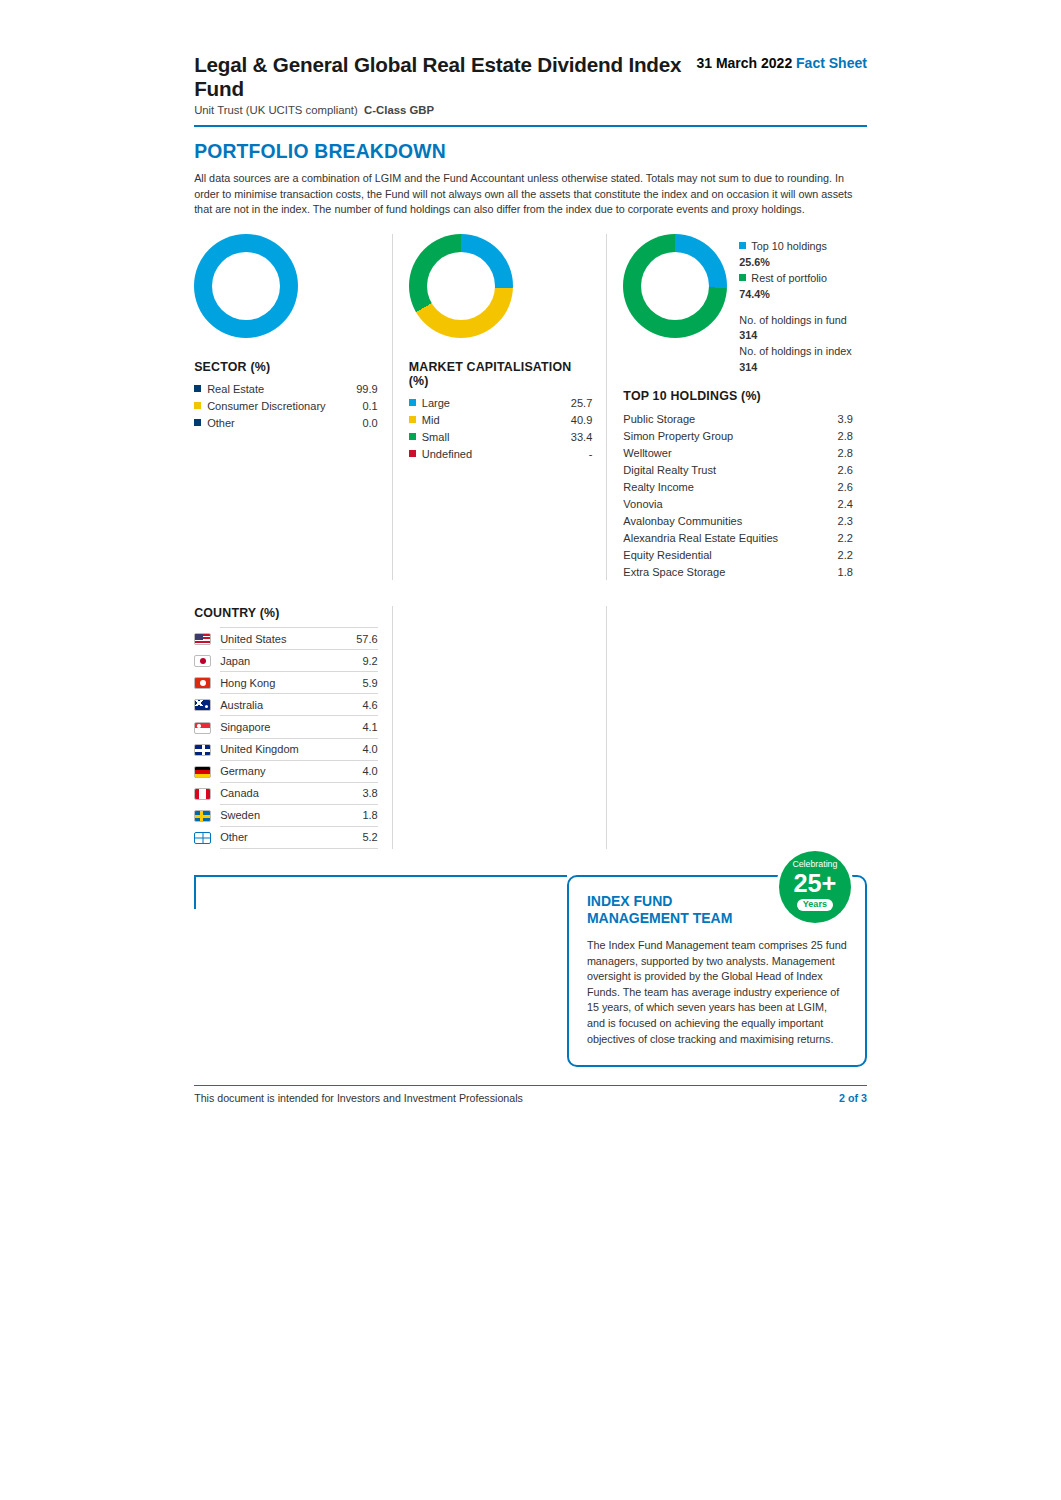Legal & General Global Real Estate Dividend Index Fund
Unit Trust (UK UCITS compliant) C-Class GBP
31 March 2022 Fact Sheet
PORTFOLIO BREAKDOWN
All data sources are a combination of LGIM and the Fund Accountant unless otherwise stated. Totals may not sum to due to rounding. In order to minimise transaction costs, the Fund will not always own all the assets that constitute the index and on occasion it will own assets that are not in the index. The number of fund holdings can also differ from the index due to corporate events and proxy holdings.
SECTOR (%)
| Real Estate | 99.9 |
| Consumer Discretionary | 0.1 |
| Other | 0.0 |
MARKET CAPITALISATION (%)
| Large | 25.7 |
| Mid | 40.9 |
| Small | 33.4 |
| Undefined | - |
Top 10 holdings 25.6%
Rest of portfolio 74.4%
No. of holdings in fund 314
No. of holdings in index 314
TOP 10 HOLDINGS (%)
| Public Storage | 3.9 |
| Simon Property Group | 2.8 |
| Welltower | 2.8 |
| Digital Realty Trust | 2.6 |
| Realty Income | 2.6 |
| Vonovia | 2.4 |
| Avalonbay Communities | 2.3 |
| Alexandria Real Estate Equities | 2.2 |
| Equity Residential | 2.2 |
| Extra Space Storage | 1.8 |
COUNTRY (%)
| | United States | 57.6 |
| | Japan | 9.2 |
| | Hong Kong | 5.9 |
| | Australia | 4.6 |
| | Singapore | 4.1 |
| | United Kingdom | 4.0 |
| | Germany | 4.0 |
| | Canada | 3.8 |
| | Sweden | 1.8 |
| | Other | 5.2 |
Celebrating 25+ Years
INDEX FUND
MANAGEMENT TEAM
The Index Fund Management team comprises 25 fund managers, supported by two analysts. Management oversight is provided by the Global Head of Index Funds. The team has average industry experience of 15 years, of which seven years has been at LGIM, and is focused on achieving the equally important objectives of close tracking and maximising returns.
This document is intended for Investors and Investment Professionals
2 of 3